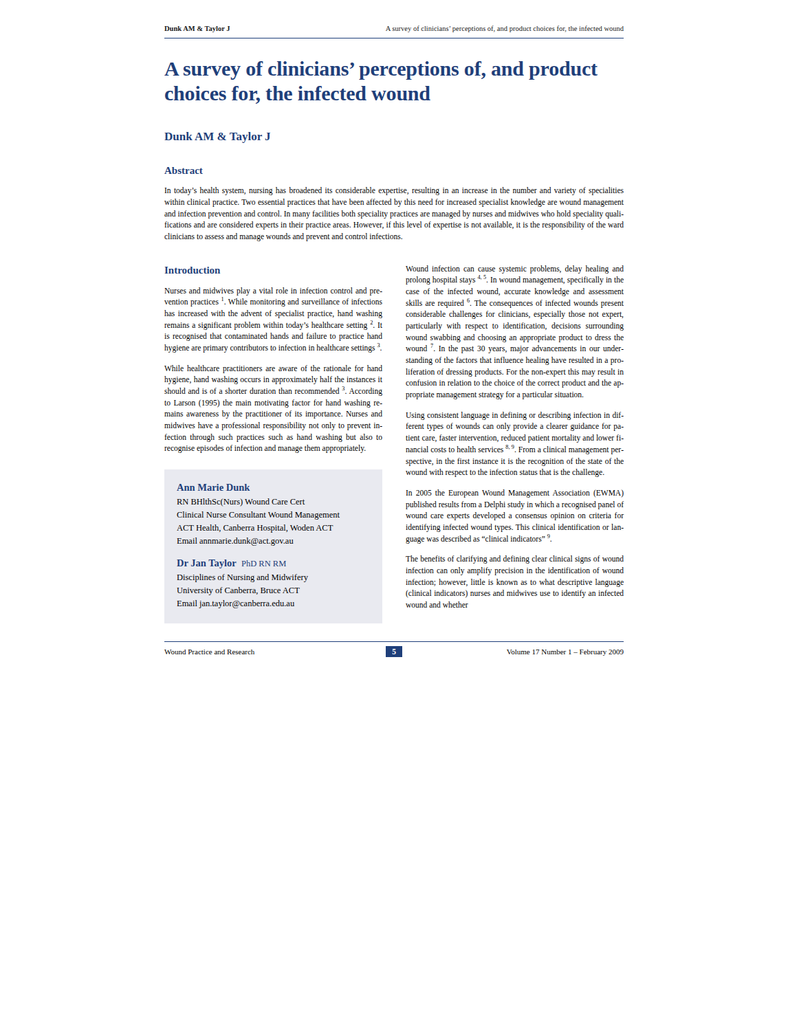Dunk AM & Taylor J
A survey of clinicians’ perceptions of, and product choices for, the infected wound
A survey of clinicians’ perceptions of, and product choices for, the infected wound
Dunk AM & Taylor J
Abstract
In today’s health system, nursing has broadened its considerable expertise, resulting in an increase in the number and variety of specialities within clinical practice. Two essential practices that have been affected by this need for increased specialist knowledge are wound management and infection prevention and control. In many facilities both speciality practices are managed by nurses and midwives who hold speciality qualifications and are considered experts in their practice areas. However, if this level of expertise is not available, it is the responsibility of the ward clinicians to assess and manage wounds and prevent and control infections.
Introduction
Nurses and midwives play a vital role in infection control and prevention practices 1. While monitoring and surveillance of infections has increased with the advent of specialist practice, hand washing remains a significant problem within today’s healthcare setting 2. It is recognised that contaminated hands and failure to practice hand hygiene are primary contributors to infection in healthcare settings 3.
While healthcare practitioners are aware of the rationale for hand hygiene, hand washing occurs in approximately half the instances it should and is of a shorter duration than recommended 3. According to Larson (1995) the main motivating factor for hand washing remains awareness by the practitioner of its importance. Nurses and midwives have a professional responsibility not only to prevent infection through such practices such as hand washing but also to recognise episodes of infection and manage them appropriately.
Ann Marie Dunk
RN BHlthSc(Nurs) Wound Care Cert
Clinical Nurse Consultant Wound Management
ACT Health, Canberra Hospital, Woden ACT
Email annmarie.dunk@act.gov.au
Dr Jan Taylor PhD RN RM
Disciplines of Nursing and Midwifery
University of Canberra, Bruce ACT
Email jan.taylor@canberra.edu.au
Wound infection can cause systemic problems, delay healing and prolong hospital stays 4, 5. In wound management, specifically in the case of the infected wound, accurate knowledge and assessment skills are required 6. The consequences of infected wounds present considerable challenges for clinicians, especially those not expert, particularly with respect to identification, decisions surrounding wound swabbing and choosing an appropriate product to dress the wound 7. In the past 30 years, major advancements in our understanding of the factors that influence healing have resulted in a proliferation of dressing products. For the non-expert this may result in confusion in relation to the choice of the correct product and the appropriate management strategy for a particular situation.
Using consistent language in defining or describing infection in different types of wounds can only provide a clearer guidance for patient care, faster intervention, reduced patient mortality and lower financial costs to health services 8, 9. From a clinical management perspective, in the first instance it is the recognition of the state of the wound with respect to the infection status that is the challenge.
In 2005 the European Wound Management Association (EWMA) published results from a Delphi study in which a recognised panel of wound care experts developed a consensus opinion on criteria for identifying infected wound types. This clinical identification or language was described as “clinical indicators” 9.
The benefits of clarifying and defining clear clinical signs of wound infection can only amplify precision in the identification of wound infection; however, little is known as to what descriptive language (clinical indicators) nurses and midwives use to identify an infected wound and whether
Wound Practice and Research
5
Volume 17 Number 1 – February 2009